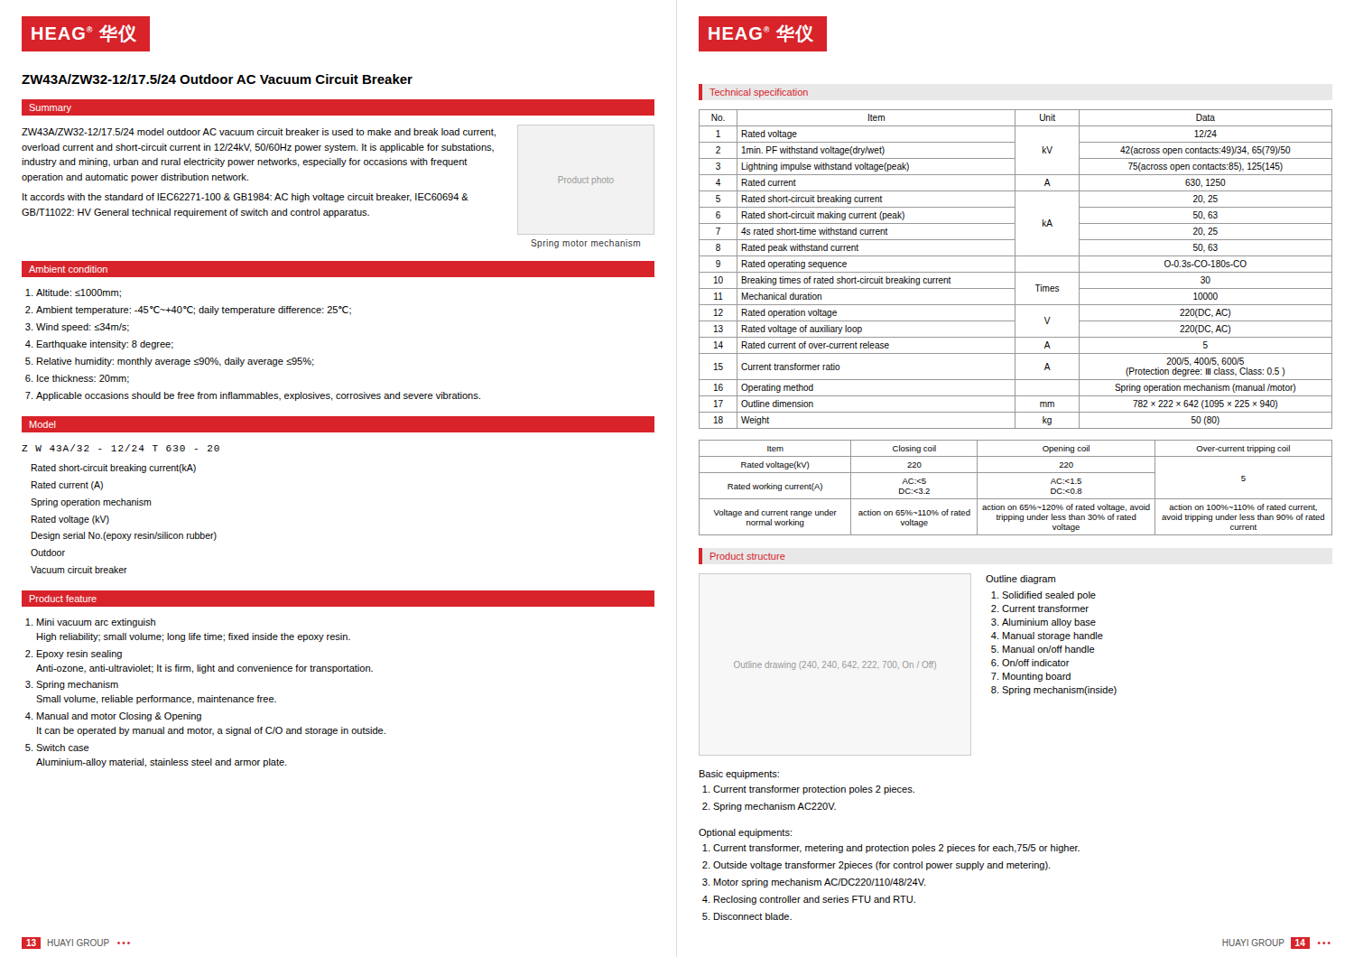HEAG® 华仪
ZW43A/ZW32-12/17.5/24 Outdoor AC Vacuum Circuit Breaker
Summary
ZW43A/ZW32-12/17.5/24 model outdoor AC vacuum circuit breaker is used to make and break load current, overload current and short-circuit current in 12/24kV, 50/60Hz power system. It is applicable for substations, industry and mining, urban and rural electricity power networks, especially for occasions with frequent operation and automatic power distribution network.
It accords with the standard of IEC62271-100 & GB1984: AC high voltage circuit breaker, IEC60694 & GB/T11022: HV General technical requirement of switch and control apparatus.
Product photo
Spring motor mechanism
Ambient condition
Altitude: ≤1000mm;
Ambient temperature: -45℃~+40℃; daily temperature difference: 25℃;
Wind speed: ≤34m/s;
Earthquake intensity: 8 degree;
Relative humidity: monthly average ≤90%, daily average ≤95%;
Ice thickness: 20mm;
Applicable occasions should be free from inflammables, explosives, corrosives and severe vibrations.
Model
Z W 43A/32 - 12/24 T 630 - 20
Rated short-circuit breaking current(kA)
Rated current (A)
Spring operation mechanism
Rated voltage (kV)
Design serial No.(epoxy resin/silicon rubber)
Outdoor
Vacuum circuit breaker
Product feature
Mini vacuum arc extinguish
High reliability; small volume; long life time; fixed inside the epoxy resin.
Epoxy resin sealing
Anti-ozone, anti-ultraviolet; It is firm, light and convenience for transportation.
Spring mechanism
Small volume, reliable performance, maintenance free.
Manual and motor Closing & Opening
It can be operated by manual and motor, a signal of C/O and storage in outside.
Switch case
Aluminium-alloy material, stainless steel and armor plate.
13 HUAYI GROUP •••
HEAG® 华仪
Technical specification
| No. | Item | Unit | Data |
| --- | --- | --- | --- |
| 1 | Rated voltage | kV | 12/24 |
| 2 | 1min. PF withstand voltage(dry/wet) | 42(across open contacts:49)/34, 65(79)/50 |
| 3 | Lightning impulse withstand voltage(peak) | 75(across open contacts:85), 125(145) |
| 4 | Rated current | A | 630, 1250 |
| 5 | Rated short-circuit breaking current | kA | 20, 25 |
| 6 | Rated short-circuit making current (peak) | 50, 63 |
| 7 | 4s rated short-time withstand current | 20, 25 |
| 8 | Rated peak withstand current | 50, 63 |
| 9 | Rated operating sequence | | O-0.3s-CO-180s-CO |
| 10 | Breaking times of rated short-circuit breaking current | Times | 30 |
| 11 | Mechanical duration | 10000 |
| 12 | Rated operation voltage | V | 220(DC, AC) |
| 13 | Rated voltage of auxiliary loop | 220(DC, AC) |
| 14 | Rated current of over-current release | A | 5 |
| 15 | Current transformer ratio | A | 200/5, 400/5, 600/5 (Protection degree: Ⅲ class, Class: 0.5 ) |
| 16 | Operating method | | Spring operation mechanism (manual /motor) |
| 17 | Outline dimension | mm | 782 × 222 × 642 (1095 × 225 × 940) |
| 18 | Weight | kg | 50 (80) |
| Item | Closing coil | Opening coil | Over-current tripping coil |
| --- | --- | --- | --- |
| Rated voltage(kV) | 220 | 220 | 5 |
| Rated working current(A) | AC:<5 DC:<3.2 | AC:<1.5 DC:<0.8 |
| Voltage and current range under normal working | action on 65%~110% of rated voltage | action on 65%~120% of rated voltage, avoid tripping under less than 30% of rated voltage | action on 100%~110% of rated current, avoid tripping under less than 90% of rated current |
Product structure
Outline drawing (240, 240, 642, 222, 700, On / Off)
Outline diagram
Solidified sealed pole
Current transformer
Aluminium alloy base
Manual storage handle
Manual on/off handle
On/off indicator
Mounting board
Spring mechanism(inside)
Basic equipments:
Current transformer protection poles 2 pieces.
Spring mechanism AC220V.
Optional equipments:
Current transformer, metering and protection poles 2 pieces for each,75/5 or higher.
Outside voltage transformer 2pieces (for control power supply and metering).
Motor spring mechanism AC/DC220/110/48/24V.
Reclosing controller and series FTU and RTU.
Disconnect blade.
HUAYI GROUP 14 •••